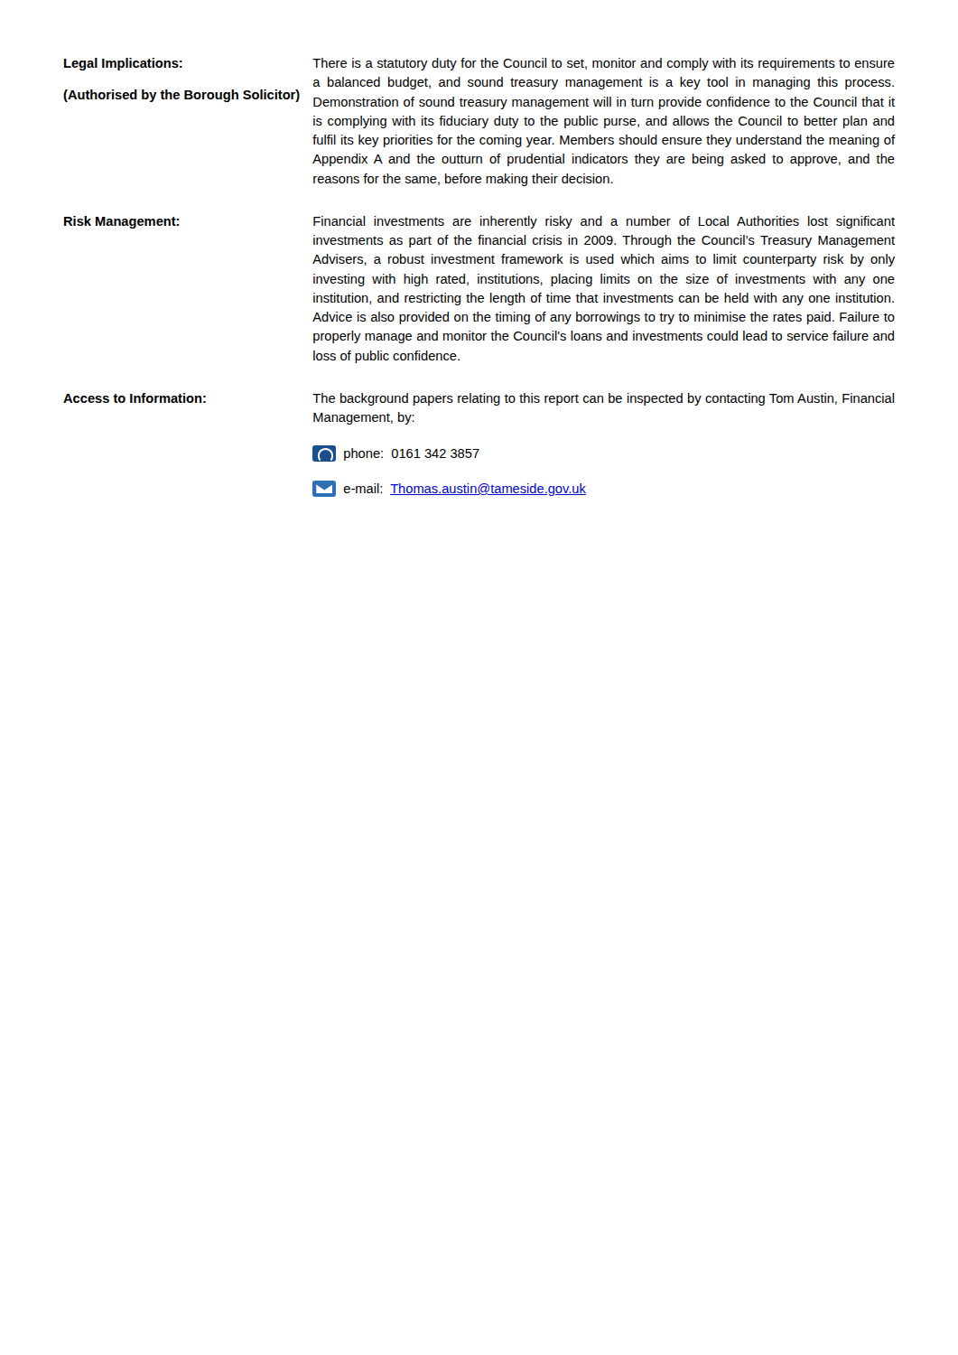| Legal Implications: (Authorised by the Borough Solicitor) | There is a statutory duty for the Council to set, monitor and comply with its requirements to ensure a balanced budget, and sound treasury management is a key tool in managing this process. Demonstration of sound treasury management will in turn provide confidence to the Council that it is complying with its fiduciary duty to the public purse, and allows the Council to better plan and fulfil its key priorities for the coming year. Members should ensure they understand the meaning of Appendix A and the outturn of prudential indicators they are being asked to approve, and the reasons for the same, before making their decision. |
| Risk Management: | Financial investments are inherently risky and a number of Local Authorities lost significant investments as part of the financial crisis in 2009. Through the Council’s Treasury Management Advisers, a robust investment framework is used which aims to limit counterparty risk by only investing with high rated, institutions, placing limits on the size of investments with any one institution, and restricting the length of time that investments can be held with any one institution. Advice is also provided on the timing of any borrowings to try to minimise the rates paid. Failure to properly manage and monitor the Council's loans and investments could lead to service failure and loss of public confidence. |
| Access to Information: | The background papers relating to this report can be inspected by contacting Tom Austin, Financial Management, by: phone: 0161 342 3857 e-mail: Thomas.austin@tameside.gov.uk |